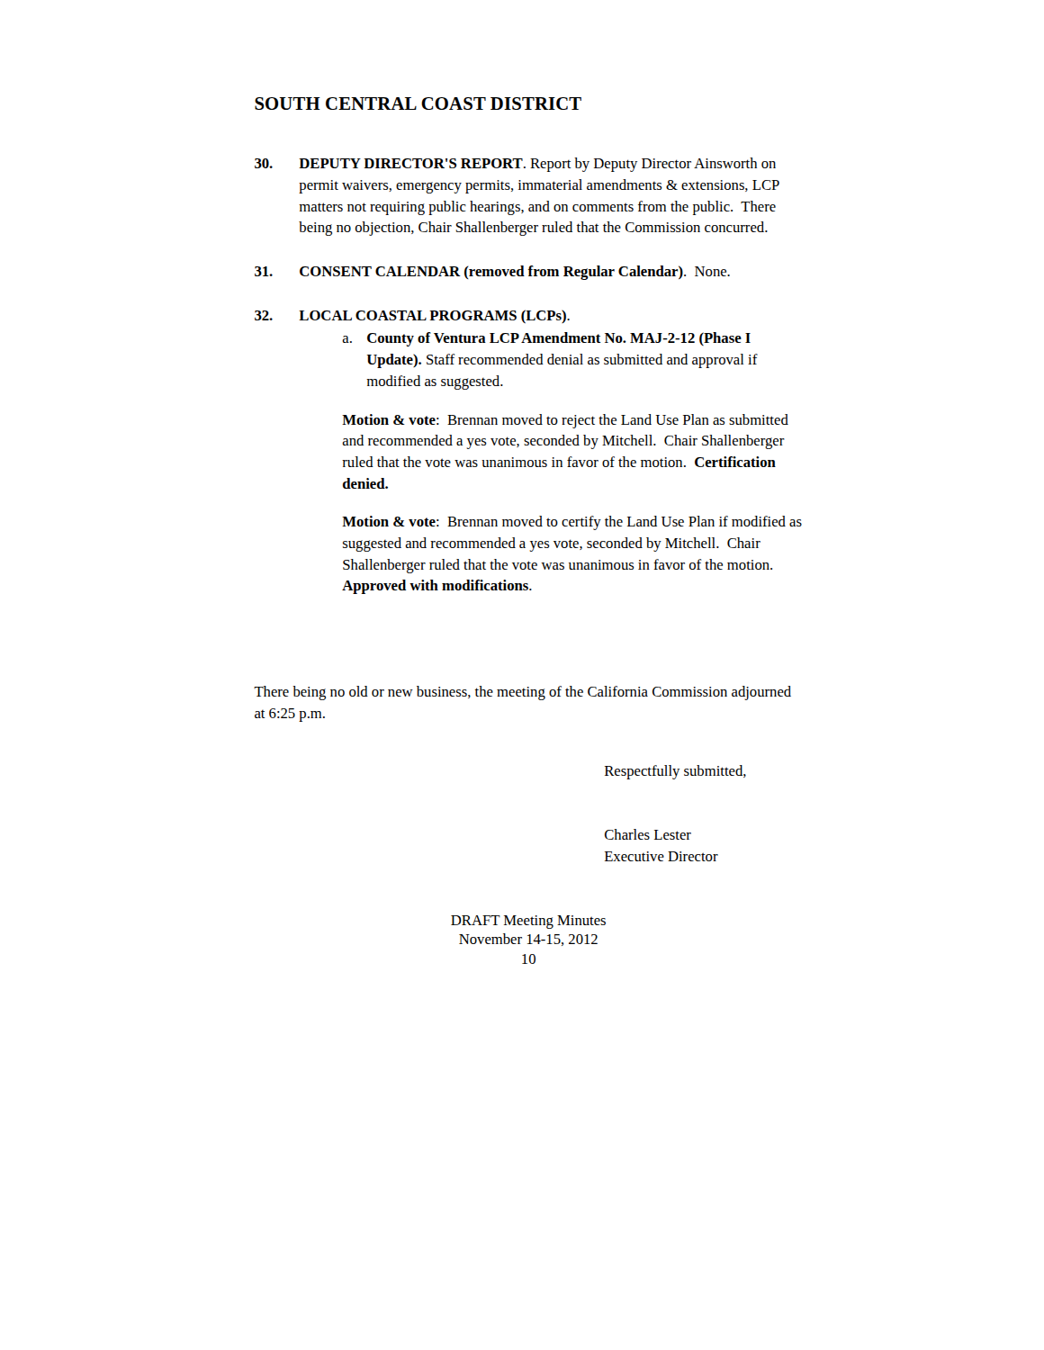SOUTH CENTRAL COAST DISTRICT
30.
DEPUTY DIRECTOR'S REPORT. Report by Deputy Director Ainsworth on permit waivers, emergency permits, immaterial amendments & extensions, LCP matters not requiring public hearings, and on comments from the public. There being no objection, Chair Shallenberger ruled that the Commission concurred.
31.
CONSENT CALENDAR (removed from Regular Calendar). None.
32.
LOCAL COASTAL PROGRAMS (LCPs).
a.
County of Ventura LCP Amendment No. MAJ-2-12 (Phase I Update). Staff recommended denial as submitted and approval if modified as suggested.
Motion & vote: Brennan moved to reject the Land Use Plan as submitted and recommended a yes vote, seconded by Mitchell. Chair Shallenberger ruled that the vote was unanimous in favor of the motion. Certification denied.
Motion & vote: Brennan moved to certify the Land Use Plan if modified as suggested and recommended a yes vote, seconded by Mitchell. Chair Shallenberger ruled that the vote was unanimous in favor of the motion. Approved with modifications.
There being no old or new business, the meeting of the California Commission adjourned at 6:25 p.m.
Respectfully submitted,
Charles Lester
Executive Director
DRAFT Meeting Minutes
November 14-15, 2012
10